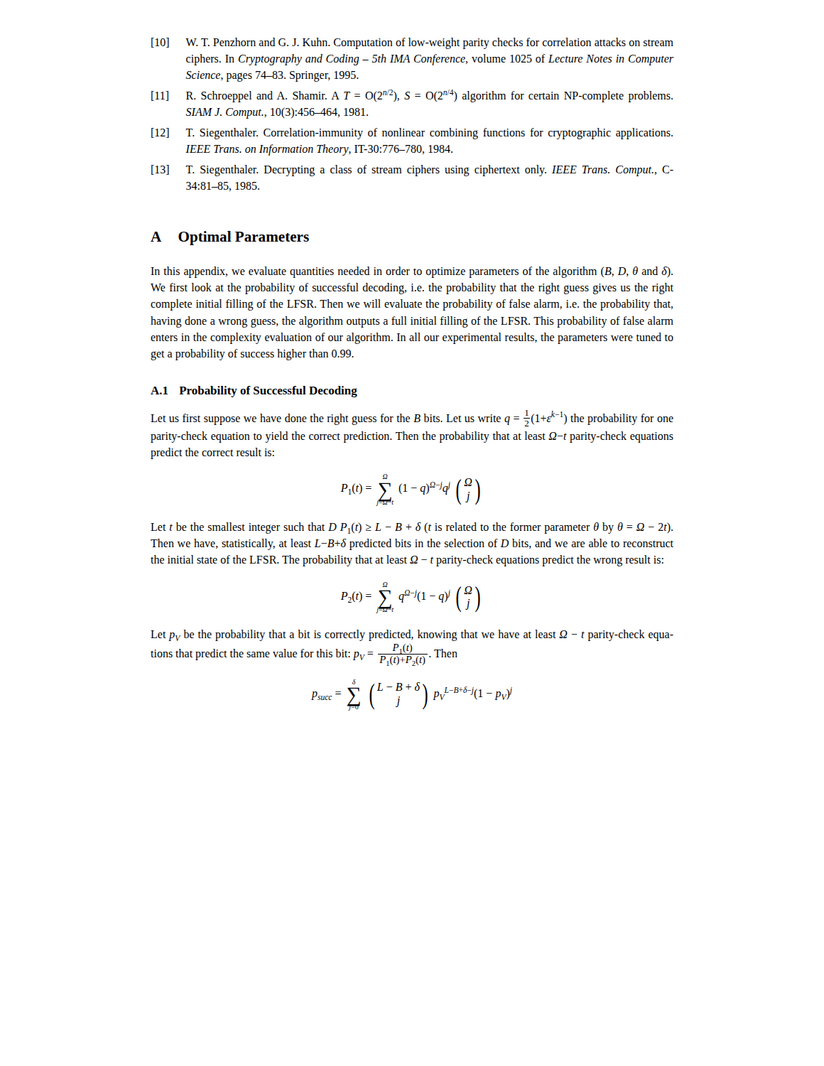[10] W. T. Penzhorn and G. J. Kuhn. Computation of low-weight parity checks for correlation attacks on stream ciphers. In Cryptography and Coding – 5th IMA Conference, volume 1025 of Lecture Notes in Computer Science, pages 74–83. Springer, 1995.
[11] R. Schroeppel and A. Shamir. A T = O(2n/2), S = O(2n/4) algorithm for certain NP-complete problems. SIAM J. Comput., 10(3):456–464, 1981.
[12] T. Siegenthaler. Correlation-immunity of nonlinear combining functions for cryptographic applications. IEEE Trans. on Information Theory, IT-30:776–780, 1984.
[13] T. Siegenthaler. Decrypting a class of stream ciphers using ciphertext only. IEEE Trans. Comput., C-34:81–85, 1985.
AOptimal Parameters
In this appendix, we evaluate quantities needed in order to optimize parameters of the algorithm (B, D, θ and δ). We first look at the probability of successful decoding, i.e. the probability that the right guess gives us the right complete initial filling of the LFSR. Then we will evaluate the probability of false alarm, i.e. the probability that, having done a wrong guess, the algorithm outputs a full initial filling of the LFSR. This probability of false alarm enters in the complexity evaluation of our algorithm. In all our experimental results, the parameters were tuned to get a probability of success higher than 0.99.
A.1 Probability of Successful Decoding
Let us first suppose we have done the right guess for the B bits. Let us write q = 12(1+εk−1) the probability for one parity-check equation to yield the correct prediction. Then the probability that at least Ω−t parity-check equations predict the correct result is:
P1(t) = Ω ∑ j=Ω−t (1 − q)Ω−jqj (Ωj)
Let t be the smallest integer such that D P1(t) ≥ L − B + δ (t is related to the former parameter θ by θ = Ω − 2t). Then we have, statistically, at least L−B+δ predicted bits in the selection of D bits, and we are able to reconstruct the initial state of the LFSR. The probability that at least Ω − t parity-check equations predict the wrong result is:
P2(t) = Ω ∑ j=Ω−t qΩ−j(1 − q)j (Ωj)
Let pV be the probability that a bit is correctly predicted, knowing that we have at least Ω − t parity-check equations that predict the same value for this bit: pV = P1(t) P1(t)+P2(t). Then
psucc = δ ∑ j=0 (L − B + δ j) pVL−B+δ−j(1 − pV)j